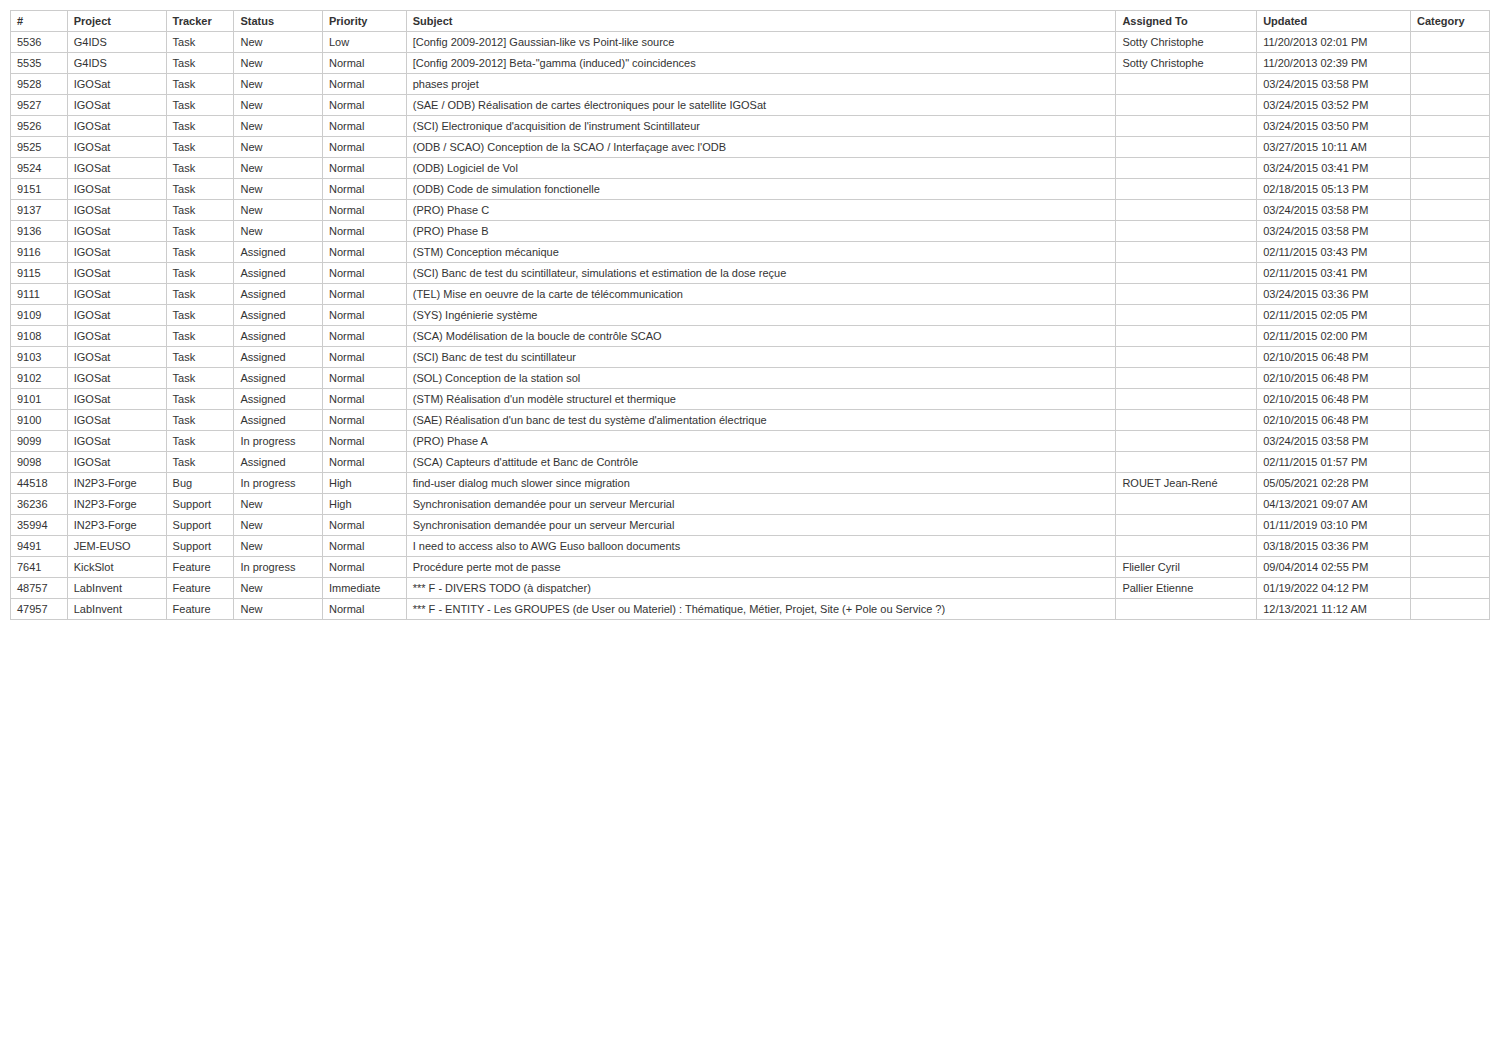| # | Project | Tracker | Status | Priority | Subject | Assigned To | Updated | Category |
| --- | --- | --- | --- | --- | --- | --- | --- | --- |
| 5536 | G4IDS | Task | New | Low | [Config 2009-2012] Gaussian-like vs Point-like source | Sotty Christophe | 11/20/2013 02:01 PM | |
| 5535 | G4IDS | Task | New | Normal | [Config 2009-2012] Beta-"gamma (induced)" coincidences | Sotty Christophe | 11/20/2013 02:39 PM | |
| 9528 | IGOSat | Task | New | Normal | phases projet | | 03/24/2015 03:58 PM | |
| 9527 | IGOSat | Task | New | Normal | (SAE / ODB) Réalisation de cartes électroniques pour le satellite IGOSat | | 03/24/2015 03:52 PM | |
| 9526 | IGOSat | Task | New | Normal | (SCI) Electronique d'acquisition de l'instrument Scintillateur | | 03/24/2015 03:50 PM | |
| 9525 | IGOSat | Task | New | Normal | (ODB / SCAO) Conception de la SCAO / Interfaçage avec l'ODB | | 03/27/2015 10:11 AM | |
| 9524 | IGOSat | Task | New | Normal | (ODB) Logiciel de Vol | | 03/24/2015 03:41 PM | |
| 9151 | IGOSat | Task | New | Normal | (ODB) Code de simulation fonctionelle | | 02/18/2015 05:13 PM | |
| 9137 | IGOSat | Task | New | Normal | (PRO) Phase C | | 03/24/2015 03:58 PM | |
| 9136 | IGOSat | Task | New | Normal | (PRO) Phase B | | 03/24/2015 03:58 PM | |
| 9116 | IGOSat | Task | Assigned | Normal | (STM) Conception mécanique | | 02/11/2015 03:43 PM | |
| 9115 | IGOSat | Task | Assigned | Normal | (SCI) Banc de test du scintillateur, simulations et estimation de la dose reçue | | 02/11/2015 03:41 PM | |
| 9111 | IGOSat | Task | Assigned | Normal | (TEL) Mise en oeuvre de la carte de télécommunication | | 03/24/2015 03:36 PM | |
| 9109 | IGOSat | Task | Assigned | Normal | (SYS) Ingénierie système | | 02/11/2015 02:05 PM | |
| 9108 | IGOSat | Task | Assigned | Normal | (SCA) Modélisation de la boucle de contrôle SCAO | | 02/11/2015 02:00 PM | |
| 9103 | IGOSat | Task | Assigned | Normal | (SCI) Banc de test du scintillateur | | 02/10/2015 06:48 PM | |
| 9102 | IGOSat | Task | Assigned | Normal | (SOL) Conception de la station sol | | 02/10/2015 06:48 PM | |
| 9101 | IGOSat | Task | Assigned | Normal | (STM) Réalisation d'un modèle structurel et thermique | | 02/10/2015 06:48 PM | |
| 9100 | IGOSat | Task | Assigned | Normal | (SAE) Réalisation d'un banc de test du système d'alimentation électrique | | 02/10/2015 06:48 PM | |
| 9099 | IGOSat | Task | In progress | Normal | (PRO) Phase A | | 03/24/2015 03:58 PM | |
| 9098 | IGOSat | Task | Assigned | Normal | (SCA) Capteurs d'attitude et Banc de Contrôle | | 02/11/2015 01:57 PM | |
| 44518 | IN2P3-Forge | Bug | In progress | High | find-user dialog much slower since migration | ROUET Jean-René | 05/05/2021 02:28 PM | |
| 36236 | IN2P3-Forge | Support | New | High | Synchronisation demandée pour un serveur Mercurial | | 04/13/2021 09:07 AM | |
| 35994 | IN2P3-Forge | Support | New | Normal | Synchronisation demandée pour un serveur Mercurial | | 01/11/2019 03:10 PM | |
| 9491 | JEM-EUSO | Support | New | Normal | I need to access also to AWG Euso balloon documents | | 03/18/2015 03:36 PM | |
| 7641 | KickSlot | Feature | In progress | Normal | Procédure perte mot de passe | Flieller Cyril | 09/04/2014 02:55 PM | |
| 48757 | LabInvent | Feature | New | Immediate | *** F - DIVERS TODO (à dispatcher) | Pallier Etienne | 01/19/2022 04:12 PM | |
| 47957 | LabInvent | Feature | New | Normal | *** F - ENTITY - Les GROUPES (de User ou Materiel) : Thématique, Métier, Projet, Site (+ Pole ou Service ?) | | 12/13/2021 11:12 AM | |